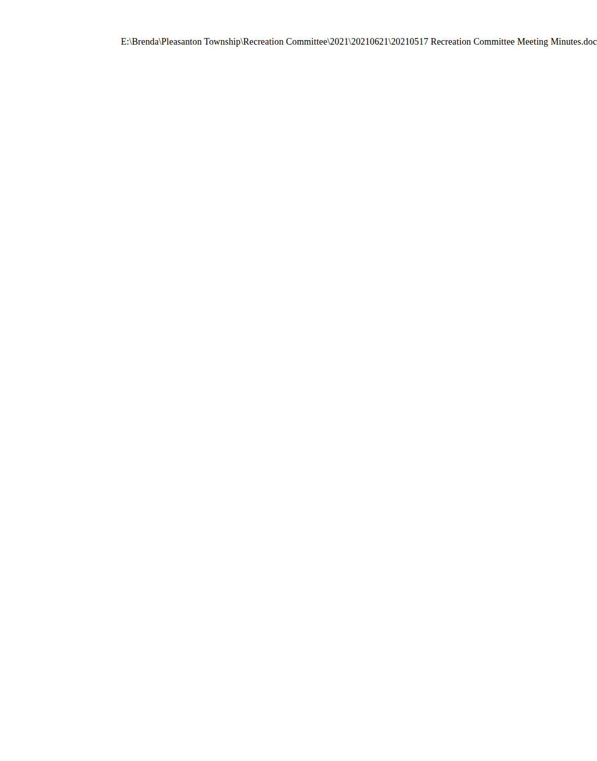E:\Brenda\Pleasanton Township\Recreation Committee\2021\20210621\20210517 Recreation Committee Meeting Minutes.docx